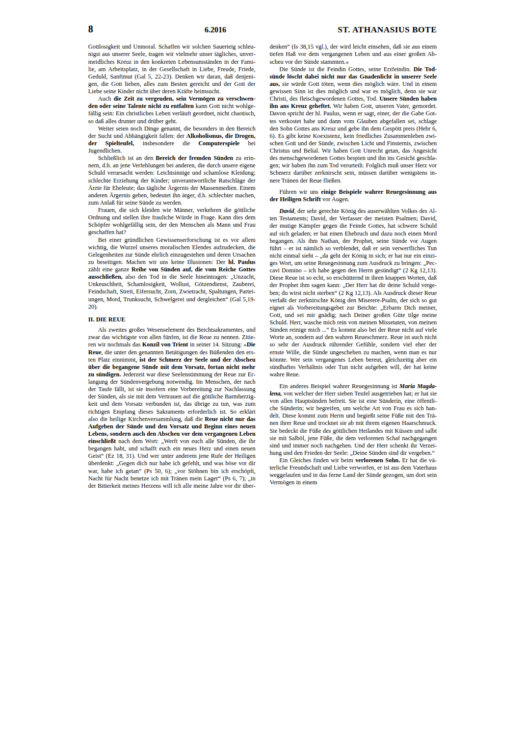8 6.2016 ST. ATHANASIUS BOTE
Gottlosigkeit und Unmoral. Schaffen wir solchen Sauerteig schleunigst aus unserer Seele, tragen wir vielmehr unser tägliches, unvermeidliches Kreuz in den konkreten Lebensumständen in der Familie, am Arbeitsplatz, in der Gesellschaft in Liebe, Freude, Friede, Geduld, Sanftmut (Gal 5, 22-23). Denken wir daran, daß denjenigen, die Gott lieben, alles zum Besten gereicht und der Gott der Liebe seine Kinder nicht über deren Kräfte heimsucht.
Auch die Zeit zu vergeuden, sein Vermögen zu verschwenden oder seine Talente nicht zu entfalten kann Gott nicht wohlgefällig sein: Ein christliches Leben verläuft geordnet, nicht chaotisch, so daß alles drunter und drüber geht.
Weiter seien noch Dinge genannt, die besonders in den Bereich der Sucht und Abhängigkeit fallen: der Alkoholismus, die Drogen, der Spielteufel, insbesondere die Computerspiele bei Jugendlichen.
Schließlich ist an den Bereich der fremden Sünden zu erinnern, d.h. an jene Verfehlungen bei anderen, die durch unsere eigene Schuld verursacht werden: Leichtsinnige und schamlose Kleidung; schlechte Erziehung der Kinder; unverantwortliche Ratschläge der Ärzte für Eheleute; das tägliche Ärgernis der Massenmedien. Einem anderen Ärgernis geben, bedeutet ihn ärger, d.h. schlechter machen, zum Anlaß für seine Sünde zu werden.
Frauen, die sich kleiden wie Männer, verkehren die göttliche Ordnung und stellen ihre frauliche Würde in Frage. Kann dies dem Schöpfer wohlgefällig sein, der den Menschen als Mann und Frau geschaffen hat?
Bei einer gründlichen Gewissenserforschung ist es vor allem wichtig, die Wurzel unseres moralischen Elendes aufzudecken, die Gelegenheiten zur Sünde ehrlich einzugestehen und deren Ursachen zu beseitigen. Machen wir uns keine Illusionen: Der hl. Paulus zählt eine ganze Reihe von Sünden auf, die vom Reiche Gottes ausschließen, also den Tod in die Seele hineintragen: „Unzucht, Unkeuschheit, Schamlosigkeit, Wollust, Götzendienst, Zauberei, Feindschaft, Streit, Eifersucht, Zorn, Zwietracht, Spaltungen, Parteiungen, Mord, Trunksucht, Schwelgerei und dergleichen“ (Gal 5,19-20).
II. DIE REUE
Als zweites großes Wesenselement des Beichtsakramentes, und zwar das wichtigste von allen fünfen, ist die Reue zu nennen. Zitieren wir nochmals das Konzil von Trient in seiner 14. Sitzung: »Die Reue, die unter den genannten Betätigungen des Büßenden den ersten Platz einnimmt, ist der Schmerz der Seele und der Abscheu über die begangene Sünde mit dem Vorsatz, fortan nicht mehr zu sündigen. Jederzeit war diese Seelenstimmung der Reue zur Erlangung der Sündenvergebung notwendig. Im Menschen, der nach der Taufe fällt, ist sie insofern eine Vorbereitung zur Nachlassung der Sünden, als sie mit dem Vertrauen auf die göttliche Barmherzigkeit und dem Vorsatz verbunden ist, das übrige zu tun, was zum richtigen Empfang dieses Sakraments erforderlich ist. So erklärt also die heilige Kirchenversammlung, daß die Reue nicht nur das Aufgeben der Sünde und den Vorsatz und Beginn eines neuen Lebens, sondern auch den Abscheu vor dem vergangenen Leben einschließt nach dem Wort: „Werft von euch alle Sünden, die ihr begangen habt, und schafft euch ein neues Herz und einen neuen Geist“ (Ez 18, 31). Und wer unter anderem jene Rufe der Heiligen überdenkt: „Gegen dich nur habe ich gefehlt, und was böse vor dir war, habe ich getan“ (Ps 50, 6); „vor Stöhnen bin ich erschöpft, Nacht für Nacht benetze ich mit Tränen mein Lager“ (Ps 6, 7); „in der Bitterkeit meines Herzens will ich alle meine Jahre vor dir überdenken“ (Is 38,15 vgl.), der wird leicht einsehen, daß sie aus einem tiefen Haß vor dem vergangenen Leben und aus einer großen Abscheu vor der Sünde stammten.«
Die Sünde ist die Feindin Gottes, seine Erzfeindin. Die Todsünde löscht dabei nicht nur das Gnadenlicht in unserer Seele aus, sie würde Gott töten, wenn dies möglich wäre. Und in einem gewissen Sinn ist dies möglich und war es möglich, denn sie war Christi, des fleischgewordenen Gottes, Tod. Unsere Sünden haben ihn ans Kreuz geheftet. Wir haben Gott, unseren Vater, gemordet. Davon spricht der hl. Paulus, wenn er sagt, einer, der die Gabe Gottes verkostet habe und dann vom Glauben abgefallen sei, schlage den Sohn Gottes ans Kreuz und gebe ihn dem Gespött preis (Hebr 6, 6). Es gibt keine Koexistenz, kein friedliches Zusammenleben zwischen Gott und der Sünde, zwischen Licht und Finsternis, zwischen Christus und Belial. Wir haben Gott Unrecht getan, das Angesicht des menschgewordenen Gottes bespien und ihn ins Gesicht geschlagen; wir haben ihn zum Tod verurteilt. Folglich muß unser Herz vor Schmerz darüber zerknirscht sein, müssen darüber wenigstens innere Tränen der Reue fließen.
Führen wir uns einige Beispiele wahrer Reuegesinnung aus der Heiligen Schrift vor Augen.
David, der sehr gerechte König des auserwählten Volkes des Alten Testaments; David, der Verfasser der meisten Psalmen; David, der mutige Kämpfer gegen die Feinde Gottes, hat schwere Schuld auf sich geladen; er hat einen Ehebruch und dazu noch einen Mord begangen. Als ihm Nathan, der Prophet, seine Sünde vor Augen führt – er ist nämlich so verblendet, daß er sein verwerfliches Tun nicht einmal sieht – „da geht der König in sich; er hat nur ein einziges Wort, um seine Reuegesinnung zum Ausdruck zu bringen: „Peccavi Domino – ich habe gegen den Herrn gesündigt“ (2 Kg 12,13). Diese Reue ist so echt, so erschütternd in ihren knappen Worten, daß der Prophet ihm sagen kann: „Der Herr hat dir deine Schuld vergeben; du wirst nicht sterben“ (2 Kg 12,13). Als Ausdruck dieser Reue verfaßt der zerknirschte König den Miserere-Psalm, der sich so gut eignet als Vorbereitungsgebet zur Beichte: „Erbarm Dich meiner, Gott, und sei mir gnädig; nach Deiner großen Güte tilge meine Schuld. Herr, wasche mich rein von meinen Missetaten, von meinen Sünden reinige mich ...“ Es kommt also bei der Reue nicht auf viele Worte an, sondern auf den wahren Reueschmerz. Reue ist auch nicht so sehr der Ausdruck rührender Gefühle, sondern viel eher der ernste Wille, die Sünde ungeschehen zu machen, wenn man es nur könnte. Wer sein vergangenes Leben bereut, gleichzeitig aber ein sündhaftes Verhältnis oder Tun nicht aufgeben will, der hat keine wahre Reue.
Ein anderes Beispiel wahrer Reuegesinnung ist Maria Magdalena, von welcher der Herr sieben Teufel ausgetrieben hat; er hat sie von allen Hauptsünden befreit. Sie ist eine Sünderin, eine öffentliche Sünderin; wir begreifen, um welche Art von Frau es sich handelt. Diese kommt zum Herrn und begießt seine Füße mit den Tränen ihrer Reue und trocknet sie ab mit ihrem eigenen Haarschmuck. Sie bedeckt die Füße des göttlichen Heilandes mit Küssen und salbt sie mit Salböl, jene Füße, die dem verlorenen Schaf nachgegangen sind und immer noch nachgehen. Und der Herr schenkt ihr Verzeihung und den Frieden der Seele: „Deine Sünden sind dir vergeben.“
Ein Gleiches finden wir beim verlorenen Sohn. Er hat die väterliche Freundschaft und Liebe verworfen, er ist aus dem Vaterhaus weggelaufen und in das ferne Land der Sünde gezogen, um dort sein Vermögen in einem